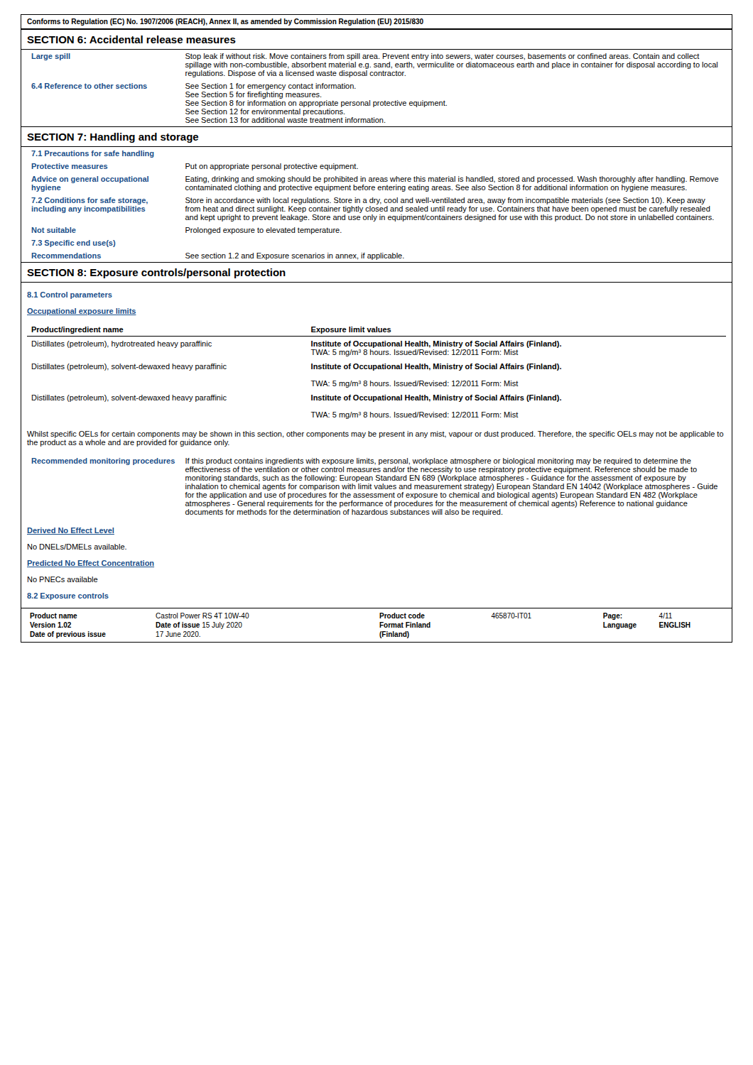Conforms to Regulation (EC) No. 1907/2006 (REACH), Annex II, as amended by Commission Regulation (EU) 2015/830
SECTION 6: Accidental release measures
| Large spill | Stop leak if without risk. Move containers from spill area. Prevent entry into sewers, water courses, basements or confined areas. Contain and collect spillage with non-combustible, absorbent material e.g. sand, earth, vermiculite or diatomaceous earth and place in container for disposal according to local regulations. Dispose of via a licensed waste disposal contractor. |
| 6.4 Reference to other sections | See Section 1 for emergency contact information. See Section 5 for firefighting measures. See Section 8 for information on appropriate personal protective equipment. See Section 12 for environmental precautions. See Section 13 for additional waste treatment information. |
SECTION 7: Handling and storage
| 7.1 Precautions for safe handling |
| Protective measures | Put on appropriate personal protective equipment. |
| Advice on general occupational hygiene | Eating, drinking and smoking should be prohibited in areas where this material is handled, stored and processed. Wash thoroughly after handling. Remove contaminated clothing and protective equipment before entering eating areas. See also Section 8 for additional information on hygiene measures. |
| 7.2 Conditions for safe storage, including any incompatibilities | Store in accordance with local regulations. Store in a dry, cool and well-ventilated area, away from incompatible materials (see Section 10). Keep away from heat and direct sunlight. Keep container tightly closed and sealed until ready for use. Containers that have been opened must be carefully resealed and kept upright to prevent leakage. Store and use only in equipment/containers designed for use with this product. Do not store in unlabelled containers. |
| Not suitable | Prolonged exposure to elevated temperature. |
| 7.3 Specific end use(s) |
| Recommendations | See section 1.2 and Exposure scenarios in annex, if applicable. |
SECTION 8: Exposure controls/personal protection
8.1 Control parameters
Occupational exposure limits
| Product/ingredient name | Exposure limit values |
| --- | --- |
| Distillates (petroleum), hydrotreated heavy paraffinic | Institute of Occupational Health, Ministry of Social Affairs (Finland). TWA: 5 mg/m³ 8 hours. Issued/Revised: 12/2011 Form: Mist |
| Distillates (petroleum), solvent-dewaxed heavy paraffinic | Institute of Occupational Health, Ministry of Social Affairs (Finland). TWA: 5 mg/m³ 8 hours. Issued/Revised: 12/2011 Form: Mist |
| Distillates (petroleum), solvent-dewaxed heavy paraffinic | Institute of Occupational Health, Ministry of Social Affairs (Finland). TWA: 5 mg/m³ 8 hours. Issued/Revised: 12/2011 Form: Mist |
Whilst specific OELs for certain components may be shown in this section, other components may be present in any mist, vapour or dust produced. Therefore, the specific OELs may not be applicable to the product as a whole and are provided for guidance only.
| Recommended monitoring procedures | If this product contains ingredients with exposure limits, personal, workplace atmosphere or biological monitoring may be required to determine the effectiveness of the ventilation or other control measures and/or the necessity to use respiratory protective equipment. Reference should be made to monitoring standards, such as the following: European Standard EN 689 (Workplace atmospheres - Guidance for the assessment of exposure by inhalation to chemical agents for comparison with limit values and measurement strategy) European Standard EN 14042 (Workplace atmospheres - Guide for the application and use of procedures for the assessment of exposure to chemical and biological agents) European Standard EN 482 (Workplace atmospheres - General requirements for the performance of procedures for the measurement of chemical agents) Reference to national guidance documents for methods for the determination of hazardous substances will also be required. |
Derived No Effect Level
No DNELs/DMELs available.
Predicted No Effect Concentration
No PNECs available
8.2 Exposure controls
| Product name | Castrol Power RS 4T 10W-40 | Product code | 465870-IT01 | Page: | 4/11 |
| Version 1.02 | Date of issue 15 July 2020 | Format Finland | | Language | ENGLISH |
| Date of previous issue | 17 June 2020. | (Finland) | | | |